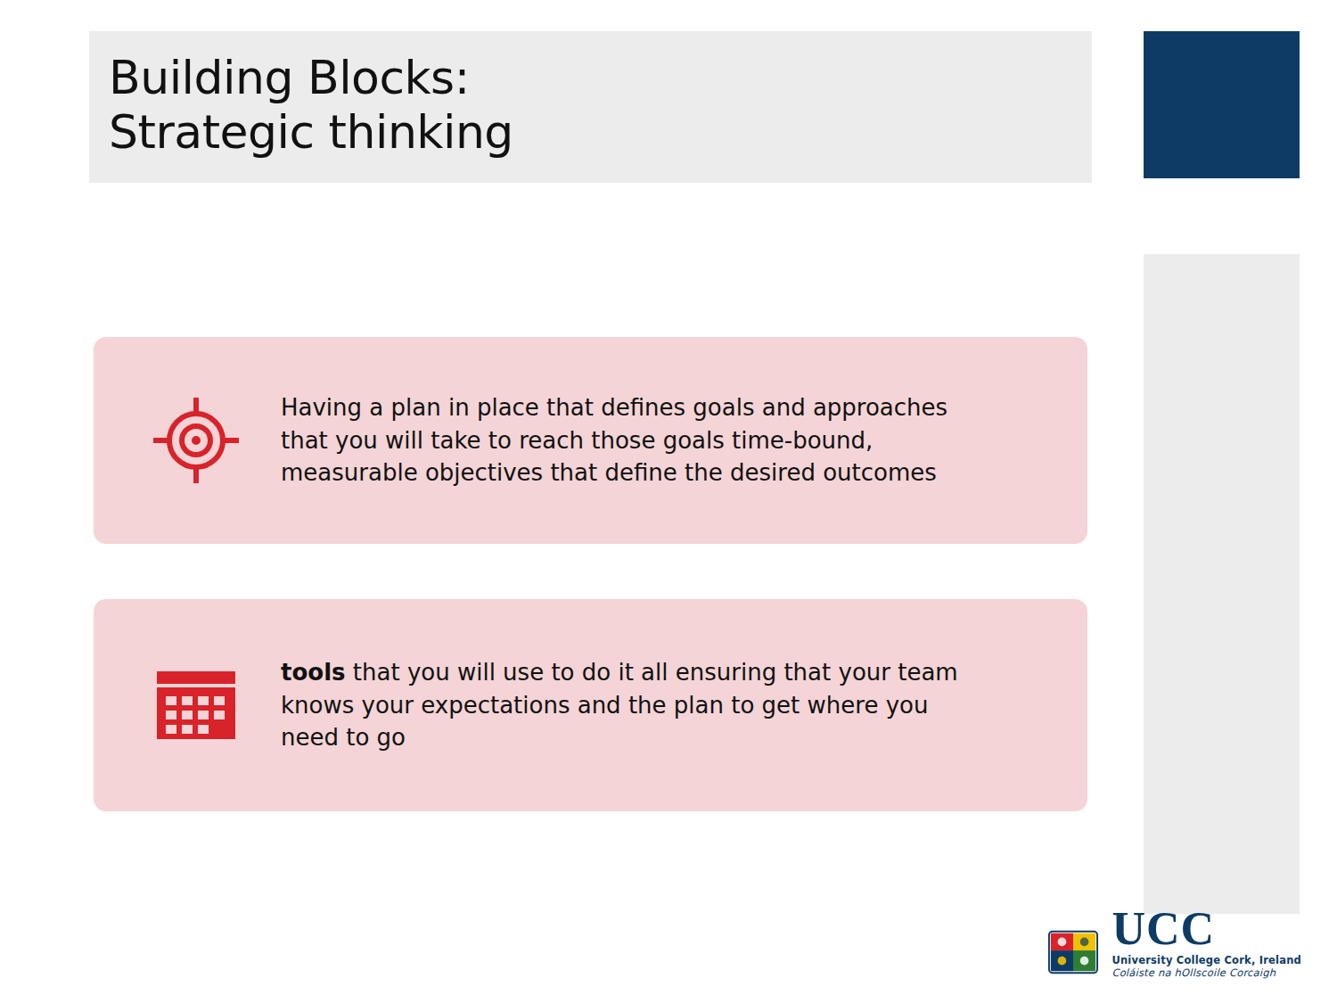Building Blocks:
Strategic thinking
Having a plan in place that defines goals and approaches that you will take to reach those goals time-bound, measurable objectives that define the desired outcomes
tools that you will use to do it all ensuring that your team knows your expectations and the plan to get where you need to go
UCC University College Cork, Ireland Coláiste na hOllscoile Corcaigh